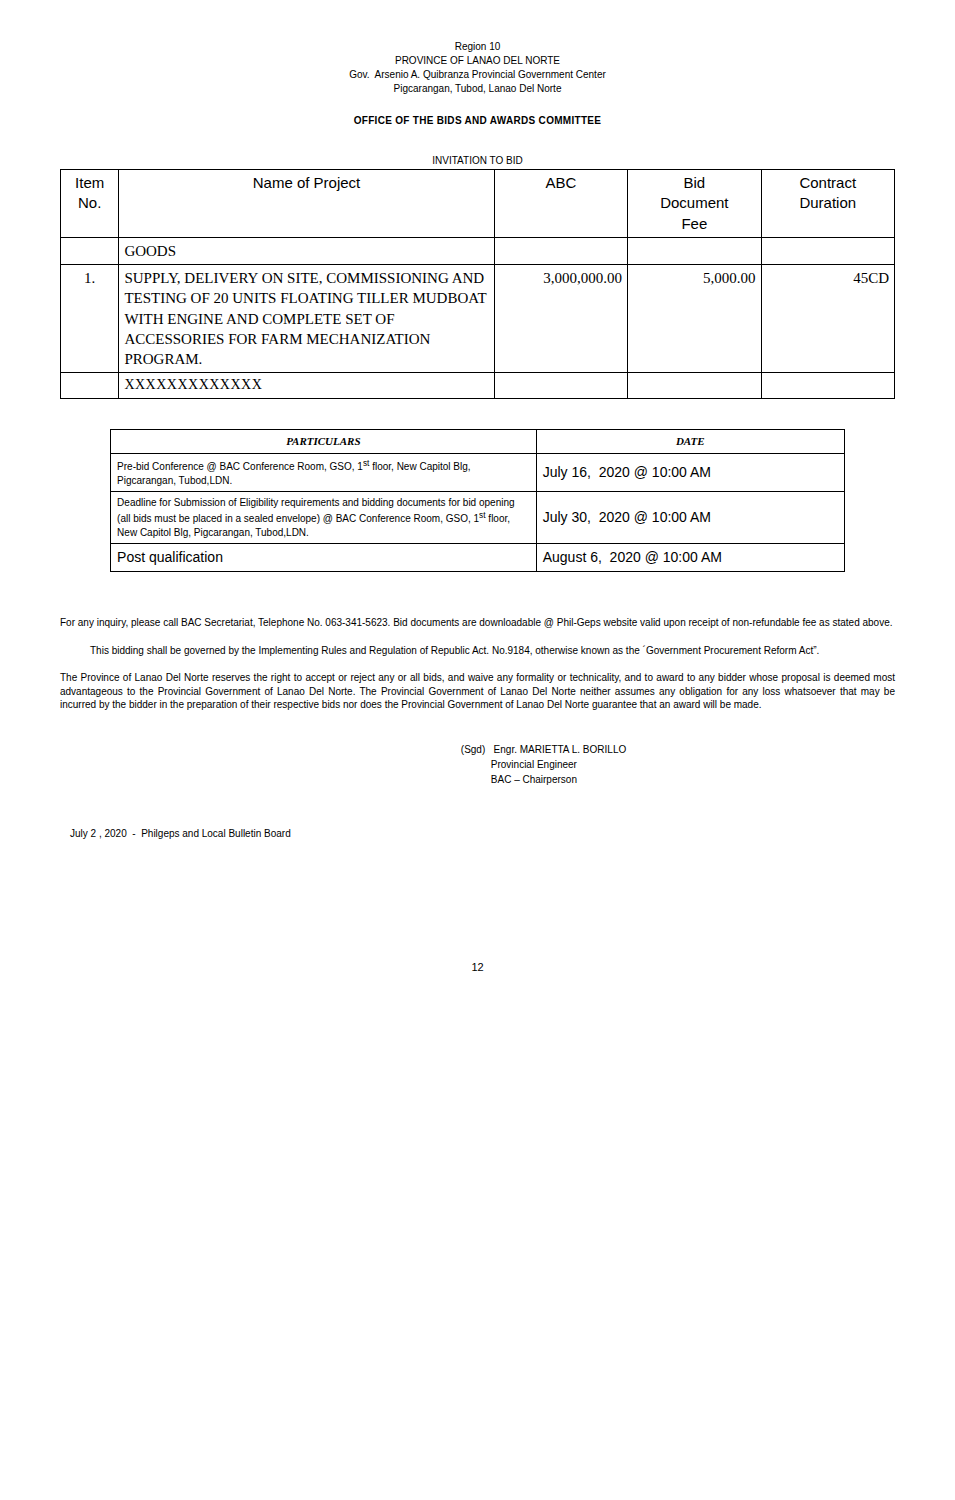Region 10
PROVINCE OF LANAO DEL NORTE
Gov. Arsenio A. Quibranza Provincial Government Center
Pigcarangan, Tubod, Lanao Del Norte
OFFICE OF THE BIDS AND AWARDS COMMITTEE
INVITATION TO BID
| Item No. | Name of Project | ABC | Bid Document Fee | Contract Duration |
| --- | --- | --- | --- | --- |
| | GOODS | | | |
| 1. | SUPPLY, DELIVERY ON SITE, COMMISSIONING AND TESTING OF 20 UNITS FLOATING TILLER MUDBOAT WITH ENGINE AND COMPLETE SET OF ACCESSORIES FOR FARM MECHANIZATION PROGRAM. | 3,000,000.00 | 5,000.00 | 45CD |
| | XXXXXXXXXXXXX | | | |
| PARTICULARS | DATE |
| --- | --- |
| Pre-bid Conference @ BAC Conference Room, GSO, 1 st floor, New Capitol Blg, Pigcarangan, Tubod,LDN. | July 16, 2020 @ 10:00 AM |
| Deadline for Submission of Eligibility requirements and bidding documents for bid opening (all bids must be placed in a sealed envelope) @ BAC Conference Room, GSO, 1 st floor, New Capitol Blg, Pigcarangan, Tubod,LDN. | July 30, 2020 @ 10:00 AM |
| Post qualification | August 6, 2020 @ 10:00 AM |
For any inquiry, please call BAC Secretariat, Telephone No. 063-341-5623. Bid documents are downloadable @ Phil-Geps website valid upon receipt of non-refundable fee as stated above.
This bidding shall be governed by the Implementing Rules and Regulation of Republic Act. No.9184, otherwise known as the ´Government Procurement Reform Act”.
The Province of Lanao Del Norte reserves the right to accept or reject any or all bids, and waive any formality or technicality, and to award to any bidder whose proposal is deemed most advantageous to the Provincial Government of Lanao Del Norte. The Provincial Government of Lanao Del Norte neither assumes any obligation for any loss whatsoever that may be incurred by the bidder in the preparation of their respective bids nor does the Provincial Government of Lanao Del Norte guarantee that an award will be made.
(Sgd) Engr. MARIETTA L. BORILLO
Provincial Engineer
BAC – Chairperson
July 2 , 2020 - Philgeps and Local Bulletin Board
12